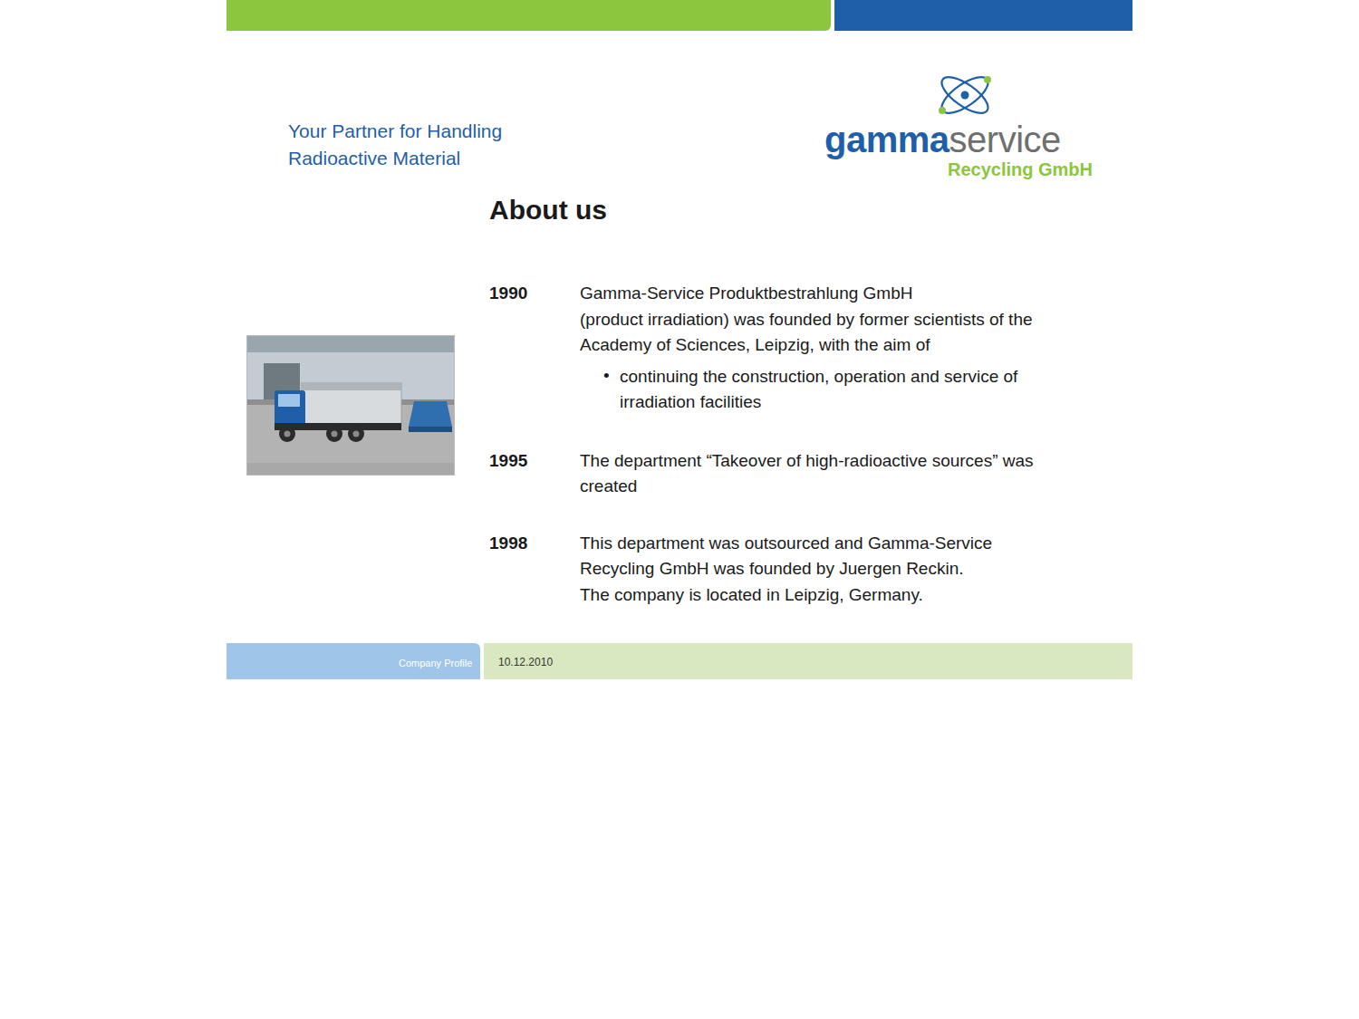Your Partner for Handling
Radioactive Material
gamma service
Recycling GmbH
About us
1990
Gamma-Service Produktbestrahlung GmbH
(product irradiation) was founded by former scientists of the Academy of Sciences, Leipzig, with the aim of
continuing the construction, operation and service of irradiation facilities
1995
The department “Takeover of high-radioactive sources” was created
1998
This department was outsourced and Gamma-Service
Recycling GmbH was founded by Juergen Reckin.
The company is located in Leipzig, Germany.
Company Profile
10.12.2010